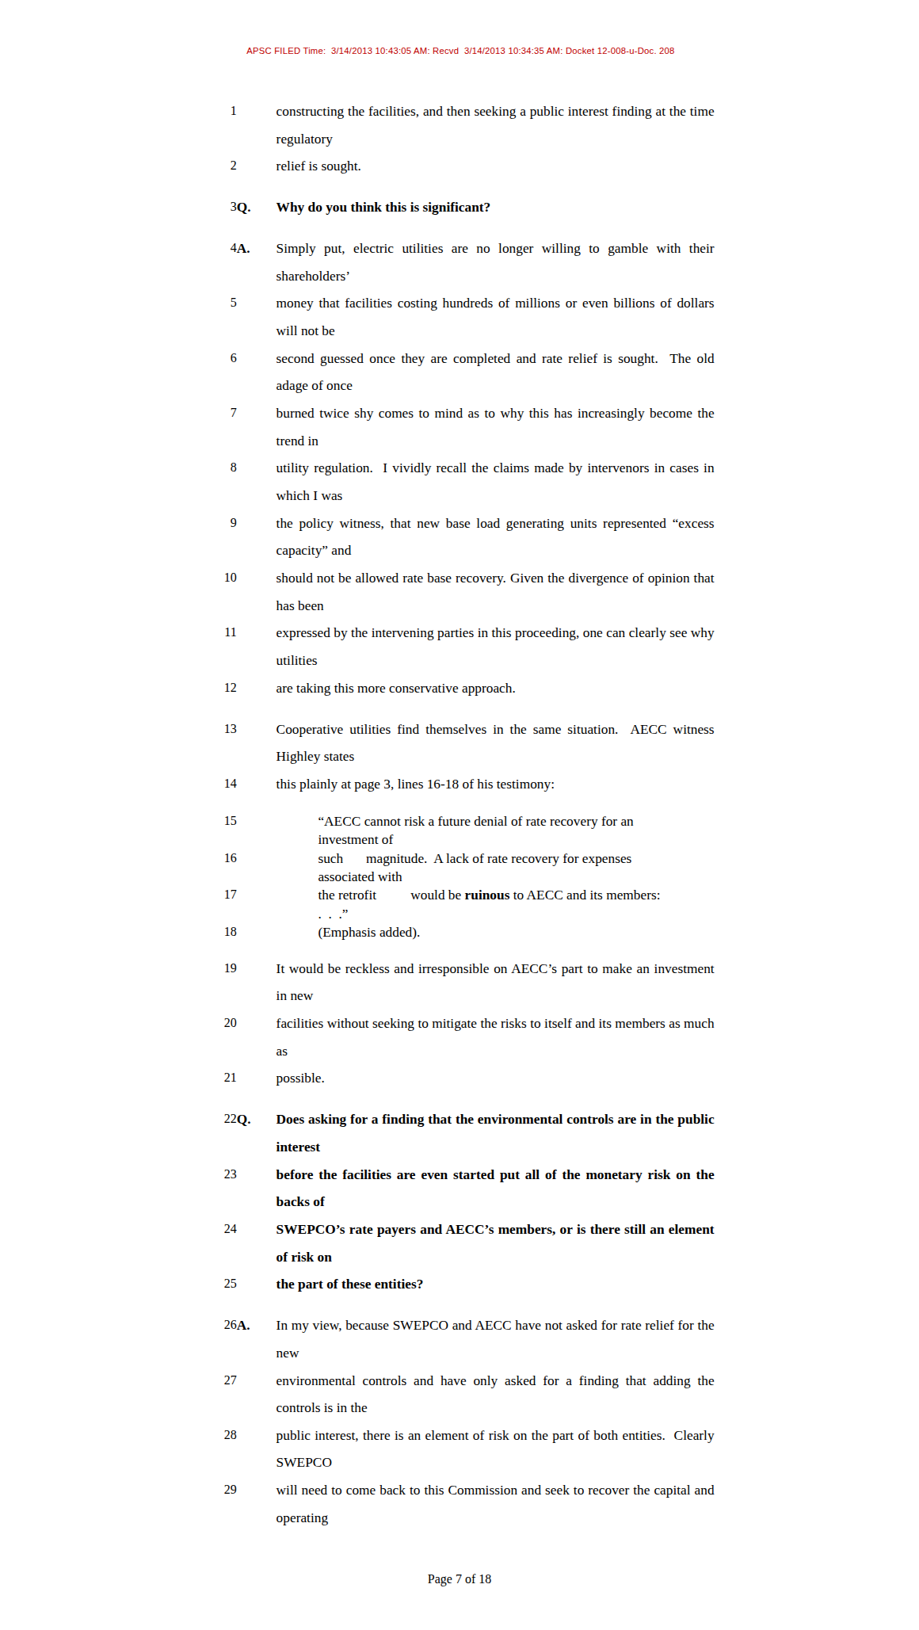APSC FILED Time: 3/14/2013 10:43:05 AM: Recvd 3/14/2013 10:34:35 AM: Docket 12-008-u-Doc. 208
| 1 | | constructing the facilities, and then seeking a public interest finding at the time regulatory |
| 2 | | relief is sought. |
| 3 | Q. | Why do you think this is significant? |
| 4 | A. | Simply put, electric utilities are no longer willing to gamble with their shareholders’ |
| 5 | | money that facilities costing hundreds of millions or even billions of dollars will not be |
| 6 | | second guessed once they are completed and rate relief is sought. The old adage of once |
| 7 | | burned twice shy comes to mind as to why this has increasingly become the trend in |
| 8 | | utility regulation. I vividly recall the claims made by intervenors in cases in which I was |
| 9 | | the policy witness, that new base load generating units represented “excess capacity” and |
| 10 | | should not be allowed rate base recovery. Given the divergence of opinion that has been |
| 11 | | expressed by the intervening parties in this proceeding, one can clearly see why utilities |
| 12 | | are taking this more conservative approach. |
| 13 | | Cooperative utilities find themselves in the same situation. AECC witness Highley states |
| 14 | | this plainly at page 3, lines 16-18 of his testimony: |
| 15 | | “AECC cannot risk a future denial of rate recovery for an investment of |
| 16 | | such magnitude. A lack of rate recovery for expenses associated with |
| 17 | | the retrofit would be ruinous to AECC and its members: . . .” |
| 18 | | (Emphasis added). |
| 19 | | It would be reckless and irresponsible on AECC’s part to make an investment in new |
| 20 | | facilities without seeking to mitigate the risks to itself and its members as much as |
| 21 | | possible. |
| 22 | Q. | Does asking for a finding that the environmental controls are in the public interest |
| 23 | | before the facilities are even started put all of the monetary risk on the backs of |
| 24 | | SWEPCO’s rate payers and AECC’s members, or is there still an element of risk on |
| 25 | | the part of these entities? |
| 26 | A. | In my view, because SWEPCO and AECC have not asked for rate relief for the new |
| 27 | | environmental controls and have only asked for a finding that adding the controls is in the |
| 28 | | public interest, there is an element of risk on the part of both entities. Clearly SWEPCO |
| 29 | | will need to come back to this Commission and seek to recover the capital and operating |
Page 7 of 18